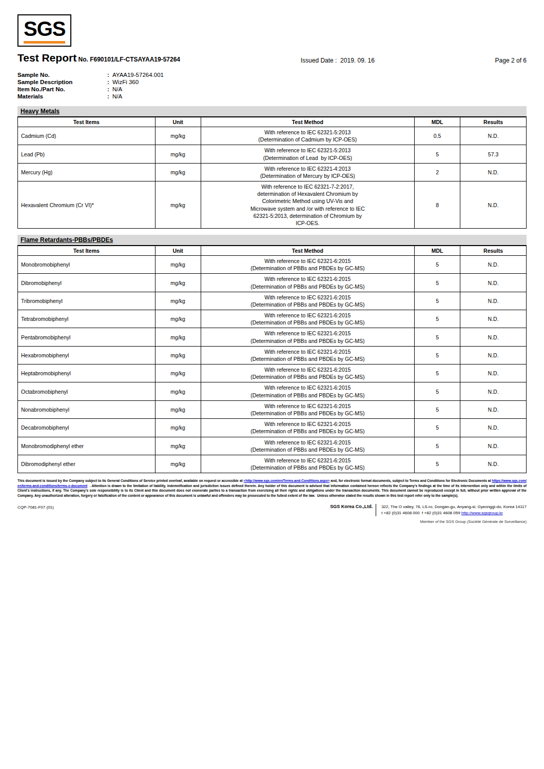SGS
Test Report No. F690101/LF-CTSAYAA19-57264
Issued Date : 2019. 09. 16
Page 2 of 6
| Sample No. | : | AYAA19-57264.001 |
| Sample Description | : | WizFi 360 |
| Item No./Part No. | : | N/A |
| Materials | : | N/A |
Heavy Metals
| Test Items | Unit | Test Method | MDL | Results |
| --- | --- | --- | --- | --- |
| Cadmium (Cd) | mg/kg | With reference to IEC 62321-5:2013 (Determination of Cadmium by ICP-OES) | 0.5 | N.D. |
| Lead (Pb) | mg/kg | With reference to IEC 62321-5:2013 (Determination of Lead by ICP-OES) | 5 | 57.3 |
| Mercury (Hg) | mg/kg | With reference to IEC 62321-4:2013 (Determination of Mercury by ICP-OES) | 2 | N.D. |
| Hexavalent Chromium (Cr VI)* | mg/kg | With reference to IEC 62321-7-2:2017, determination of Hexavalent Chromium by Colorimetric Method using UV-Vis and Microwave system and /or with reference to IEC 62321-5:2013, determination of Chromium by ICP-OES. | 8 | N.D. |
Flame Retardants-PBBs/PBDEs
| Test Items | Unit | Test Method | MDL | Results |
| --- | --- | --- | --- | --- |
| Monobromobiphenyl | mg/kg | With reference to IEC 62321-6:2015 (Determination of PBBs and PBDEs by GC-MS) | 5 | N.D. |
| Dibromobiphenyl | mg/kg | With reference to IEC 62321-6:2015 (Determination of PBBs and PBDEs by GC-MS) | 5 | N.D. |
| Tribromobiphenyl | mg/kg | With reference to IEC 62321-6:2015 (Determination of PBBs and PBDEs by GC-MS) | 5 | N.D. |
| Tetrabromobiphenyl | mg/kg | With reference to IEC 62321-6:2015 (Determination of PBBs and PBDEs by GC-MS) | 5 | N.D. |
| Pentabromobiphenyl | mg/kg | With reference to IEC 62321-6:2015 (Determination of PBBs and PBDEs by GC-MS) | 5 | N.D. |
| Hexabromobiphenyl | mg/kg | With reference to IEC 62321-6:2015 (Determination of PBBs and PBDEs by GC-MS) | 5 | N.D. |
| Heptabromobiphenyl | mg/kg | With reference to IEC 62321-6:2015 (Determination of PBBs and PBDEs by GC-MS) | 5 | N.D. |
| Octabromobiphenyl | mg/kg | With reference to IEC 62321-6:2015 (Determination of PBBs and PBDEs by GC-MS) | 5 | N.D. |
| Nonabromobiphenyl | mg/kg | With reference to IEC 62321-6:2015 (Determination of PBBs and PBDEs by GC-MS) | 5 | N.D. |
| Decabromobiphenyl | mg/kg | With reference to IEC 62321-6:2015 (Determination of PBBs and PBDEs by GC-MS) | 5 | N.D. |
| Monobromodiphenyl ether | mg/kg | With reference to IEC 62321-6:2015 (Determination of PBBs and PBDEs by GC-MS) | 5 | N.D. |
| Dibromodiphenyl ether | mg/kg | With reference to IEC 62321-6:2015 (Determination of PBBs and PBDEs by GC-MS) | 5 | N.D. |
This document is issued by the Company subject to its General Conditions of Service printed overleaf, available on request or accessible at <http://www.sgs.com/en/Terms-and-Conditions.aspx> and, for electronic format documents, subject to Terms and Conditions for Electronic Documents at https://www.sgs.com/en/terms-and-conditions/terms-e-document . Attention is drawn to the limitation of liability, indemnification and jurisdiction issues defined therein. Any holder of this document is advised that information contained hereon reflects the Company's findings at the time of its intervention only and within the limits of Client's instructions, if any. The Company's sole responsibility is to its Client and this document does not exonerate parties to a transaction from exercising all their rights and obligations under the transaction documents. This document cannot be reproduced except in full, without prior written approval of the Company. Any unauthorized alteration, forgery or falsification of the content or appearance of this document is unlawful and offenders may be prosecuted to the fullest extent of the law. Unless otherwise stated the results shown in this test report refer only to the sample(s).
CQP-7081-F07 (01)
SGS Korea Co.,Ltd.
322, The O valley, 76, LS-ro, Dongan-gu, Anyang-si, Gyeonggi-do, Korea 14117
t +82 (0)31 4608 000 f +82 (0)31 4608 059 http://www.sgsgroup.kr
Member of the SGS Group (Société Générale de Surveillance)